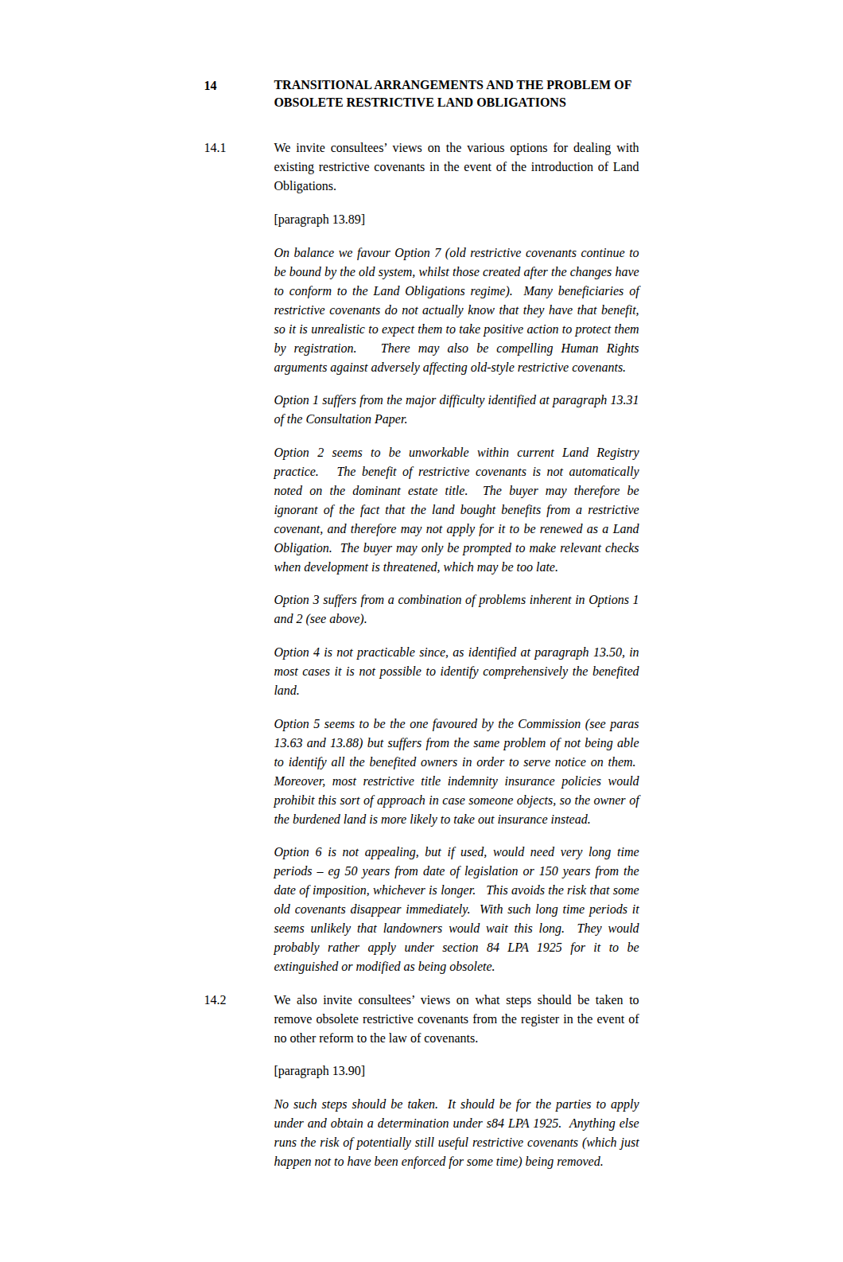14
Transitional arrangements and the problem of
obsolete restrictive land obligations
14.1
We invite consultees’ views on the various options for dealing with existing restrictive covenants in the event of the introduction of Land Obligations.
[paragraph 13.89]
On balance we favour Option 7 (old restrictive covenants continue to be bound by the old system, whilst those created after the changes have to conform to the Land Obligations regime). Many beneficiaries of restrictive covenants do not actually know that they have that benefit, so it is unrealistic to expect them to take positive action to protect them by registration. There may also be compelling Human Rights arguments against adversely affecting old-style restrictive covenants.
Option 1 suffers from the major difficulty identified at paragraph 13.31 of the Consultation Paper.
Option 2 seems to be unworkable within current Land Registry practice. The benefit of restrictive covenants is not automatically noted on the dominant estate title. The buyer may therefore be ignorant of the fact that the land bought benefits from a restrictive covenant, and therefore may not apply for it to be renewed as a Land Obligation. The buyer may only be prompted to make relevant checks when development is threatened, which may be too late.
Option 3 suffers from a combination of problems inherent in Options 1 and 2 (see above).
Option 4 is not practicable since, as identified at paragraph 13.50, in most cases it is not possible to identify comprehensively the benefited land.
Option 5 seems to be the one favoured by the Commission (see paras 13.63 and 13.88) but suffers from the same problem of not being able to identify all the benefited owners in order to serve notice on them. Moreover, most restrictive title indemnity insurance policies would prohibit this sort of approach in case someone objects, so the owner of the burdened land is more likely to take out insurance instead.
Option 6 is not appealing, but if used, would need very long time periods – eg 50 years from date of legislation or 150 years from the date of imposition, whichever is longer. This avoids the risk that some old covenants disappear immediately. With such long time periods it seems unlikely that landowners would wait this long. They would probably rather apply under section 84 LPA 1925 for it to be extinguished or modified as being obsolete.
14.2
We also invite consultees’ views on what steps should be taken to remove obsolete restrictive covenants from the register in the event of no other reform to the law of covenants.
[paragraph 13.90]
No such steps should be taken. It should be for the parties to apply under and obtain a determination under s84 LPA 1925. Anything else runs the risk of potentially still useful restrictive covenants (which just happen not to have been enforced for some time) being removed.